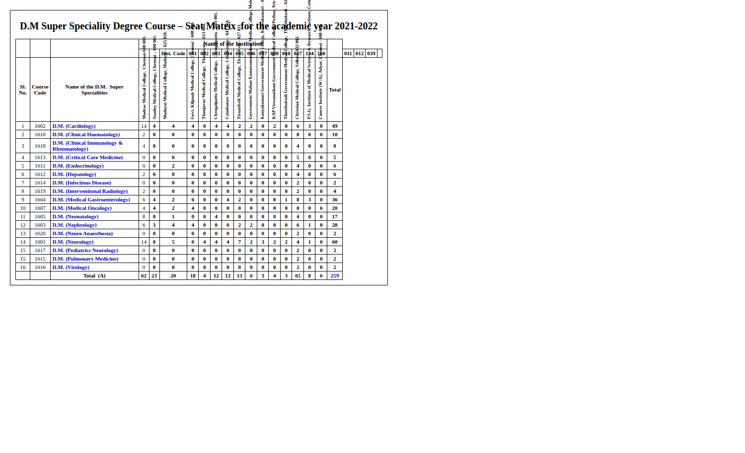D.M Super Speciality Degree Course – Seat Matrix for the academic year 2021-2022
| | | | Name of the Institution | |
| | | Inst. Code | 001 | 002 | 003 | 004 | 005 | 006 | 007 | 008 | 010 | 087 | 134 | 160 | 011 | 012 | 039 | |
| Sl. No. | Course Code | Name of the D.M. Super Specialities | Madras Medical College, Chennai-600 003. | Stanley Medical College, Chennai – 600 001. | Madurai Medical College, Madurai – 625 020. | Govt. Kilpauk Medical College, Chennai – 600 010. | Thanjavur Medical College, Thanjavur – 613 004. | Chengalpattu Medical College, Chengalpattu – 603 001. | Coimbatore Medical College, Coimbatore – 641 014. | Tirunelveli Medical College, Tirunelveli – 627 011. | Government Mohan Kumaramangalam Medical College, Mohan Nagar, Salem – 628 001. | Kanyakumari Government Medical College, Kanyakumari – 629 201. | KAP Viswanatham Government Medical College, Puthur, Trichy – 620 001. | Thoothukudi Government Medical College, Thoothukudi – 628 001. | Christian Medical College, Vellore- 632 002. | P.S.G. Institute of Medical Sciences & Research Institute, Coimbatore - 641 004. | Cancer Institute (W/A), Adyar, Chennai - 600 020. | Total |
| 1 | 1602 | D.M. (Cardiology) | 14 | 4 | 4 | 4 | 0 | 4 | 4 | 2 | 2 | 0 | 2 | 0 | 6 | 3 | 0 | 49 |
| 2 | 1610 | D.M. (Clinical Haematology) | 2 | 0 | 0 | 0 | 0 | 0 | 0 | 0 | 0 | 0 | 0 | 0 | 8 | 0 | 0 | 10 |
| 3 | 1618 | D.M. (Clinical Immunology & Rheumatology) | 4 | 0 | 0 | 0 | 0 | 0 | 0 | 0 | 0 | 0 | 0 | 0 | 4 | 0 | 0 | 8 |
| 4 | 1613 | D.M. (Critical Care Medicine) | 0 | 0 | 0 | 0 | 0 | 0 | 0 | 0 | 0 | 0 | 0 | 0 | 5 | 0 | 0 | 5 |
| 5 | 1611 | D.M. (Endocrinology) | 0 | 0 | 2 | 0 | 0 | 0 | 0 | 0 | 0 | 0 | 0 | 0 | 4 | 0 | 0 | 6 |
| 6 | 1612 | D.M. (Hepatology) | 2 | 0 | 0 | 0 | 0 | 0 | 0 | 0 | 0 | 0 | 0 | 0 | 4 | 0 | 0 | 6 |
| 7 | 1614 | D.M. (Infectious Disease) | 0 | 0 | 0 | 0 | 0 | 0 | 0 | 0 | 0 | 0 | 0 | 0 | 2 | 0 | 0 | 2 |
| 8 | 1619 | D.M. (Interventional Radiology) | 2 | 0 | 0 | 0 | 0 | 0 | 0 | 0 | 0 | 0 | 0 | 0 | 2 | 0 | 0 | 4 |
| 9 | 1604 | D.M. (Medical Gastroenterology) | 6 | 4 | 2 | 6 | 0 | 0 | 4 | 2 | 0 | 0 | 0 | 1 | 8 | 3 | 0 | 36 |
| 10 | 1607 | D.M. (Medical Oncology) | 4 | 4 | 2 | 4 | 0 | 0 | 0 | 0 | 0 | 0 | 0 | 0 | 0 | 0 | 6 | 20 |
| 11 | 1605 | D.M. (Neonatology) | 8 | 0 | 1 | 0 | 0 | 4 | 0 | 0 | 0 | 0 | 0 | 0 | 4 | 0 | 0 | 17 |
| 12 | 1603 | D.M. (Nephrology) | 6 | 3 | 4 | 4 | 0 | 0 | 0 | 2 | 2 | 0 | 0 | 0 | 6 | 1 | 0 | 28 |
| 13 | 1620 | D.M. (Neuro Anaesthesia) | 0 | 0 | 0 | 0 | 0 | 0 | 0 | 0 | 0 | 0 | 0 | 0 | 2 | 0 | 0 | 2 |
| 14 | 1601 | D.M. (Neurology) | 14 | 8 | 5 | 0 | 4 | 4 | 4 | 7 | 2 | 3 | 2 | 2 | 4 | 1 | 0 | 60 |
| 15 | 1617 | D.M. (Pediatrics Neurology) | 0 | 0 | 0 | 0 | 0 | 0 | 0 | 0 | 0 | 0 | 0 | 0 | 2 | 0 | 0 | 2 |
| 15 | 1615 | D.M. (Pulmonary Medicine) | 0 | 0 | 0 | 0 | 0 | 0 | 0 | 0 | 0 | 0 | 0 | 0 | 2 | 0 | 0 | 2 |
| 16 | 1616 | D.M. (Virology) | 0 | 0 | 0 | 0 | 0 | 0 | 0 | 0 | 0 | 0 | 0 | 0 | 2 | 0 | 0 | 2 |
| | | Total (A) | 62 | 23 | 20 | 18 | 4 | 12 | 12 | 13 | 6 | 3 | 4 | 3 | 65 | 8 | 6 | 259 |